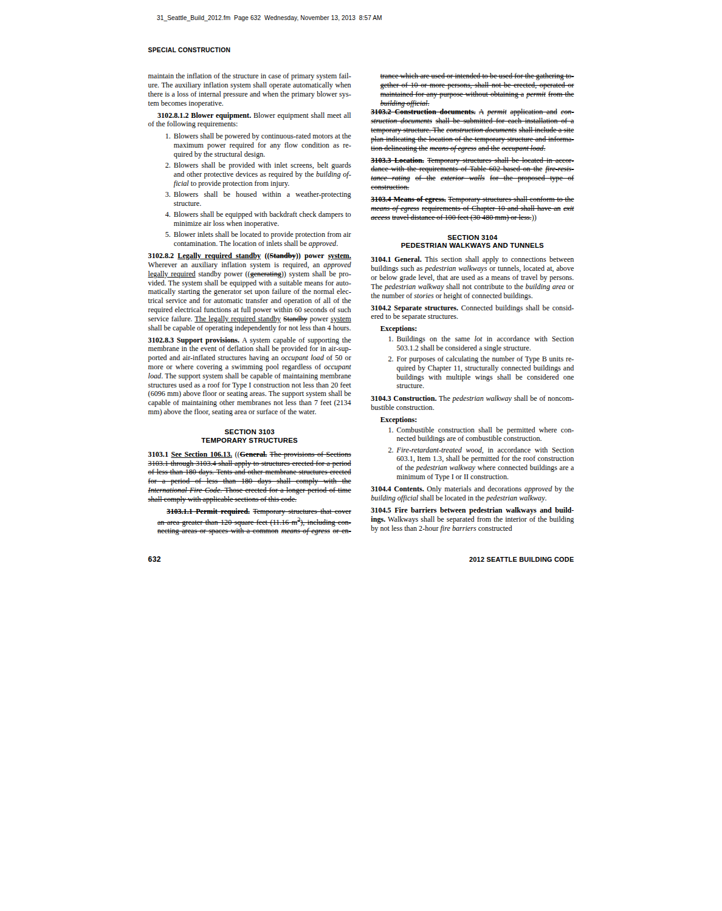31_Seattle_Build_2012.fm Page 632 Wednesday, November 13, 2013 8:57 AM
SPECIAL CONSTRUCTION
maintain the inflation of the structure in case of primary system failure. The auxiliary inflation system shall operate automatically when there is a loss of internal pressure and when the primary blower system becomes inoperative.
3102.8.1.2 Blower equipment. Blower equipment shall meet all of the following requirements:
Blowers shall be powered by continuous-rated motors at the maximum power required for any flow condition as required by the structural design.
Blowers shall be provided with inlet screens, belt guards and other protective devices as required by the building official to provide protection from injury.
Blowers shall be housed within a weather-protecting structure.
Blowers shall be equipped with backdraft check dampers to minimize air loss when inoperative.
Blower inlets shall be located to provide protection from air contamination. The location of inlets shall be approved.
3102.8.2 Legally required standby ((Standby)) power system. Wherever an auxiliary inflation system is required, an approved legally required standby power ((generating)) system shall be provided. The system shall be equipped with a suitable means for automatically starting the generator set upon failure of the normal electrical service and for automatic transfer and operation of all of the required electrical functions at full power within 60 seconds of such service failure. The legally required standby Standby power system shall be capable of operating independently for not less than 4 hours.
3102.8.3 Support provisions. A system capable of supporting the membrane in the event of deflation shall be provided for in air-supported and air-inflated structures having an occupant load of 50 or more or where covering a swimming pool regardless of occupant load. The support system shall be capable of maintaining membrane structures used as a roof for Type I construction not less than 20 feet (6096 mm) above floor or seating areas. The support system shall be capable of maintaining other membranes not less than 7 feet (2134 mm) above the floor, seating area or surface of the water.
SECTION 3103
TEMPORARY STRUCTURES
3103.1 See Section 106.13. ((General. The provisions of Sections 3103.1 through 3103.4 shall apply to structures erected for a period of less than 180 days. Tents and other membrane structures erected for a period of less than 180 days shall comply with the International Fire Code. Those erected for a longer period of time shall comply with applicable sections of this code.
3103.1.1 Permit required. Temporary structures that cover an area greater than 120 square feet (11.16 m2), including connecting areas or spaces with a common means of egress or entrance which are used or intended to be used for the gathering together of 10 or more persons, shall not be erected, operated or maintained for any purpose without obtaining a permit from the building official.
3103.2 Construction documents. A permit application and construction documents shall be submitted for each installation of a temporary structure. The construction documents shall include a site plan indicating the location of the temporary structure and information delineating the means of egress and the occupant load.
3103.3 Location. Temporary structures shall be located in accordance with the requirements of Table 602 based on the fire-resistance rating of the exterior walls for the proposed type of construction.
3103.4 Means of egress. Temporary structures shall conform to the means of egress requirements of Chapter 10 and shall have an exit access travel distance of 100 feet (30 480 mm) or less.))
SECTION 3104
PEDESTRIAN WALKWAYS AND TUNNELS
3104.1 General. This section shall apply to connections between buildings such as pedestrian walkways or tunnels, located at, above or below grade level, that are used as a means of travel by persons. The pedestrian walkway shall not contribute to the building area or the number of stories or height of connected buildings.
3104.2 Separate structures. Connected buildings shall be considered to be separate structures.
Exceptions:
Buildings on the same lot in accordance with Section 503.1.2 shall be considered a single structure.
For purposes of calculating the number of Type B units required by Chapter 11, structurally connected buildings and buildings with multiple wings shall be considered one structure.
3104.3 Construction. The pedestrian walkway shall be of noncombustible construction.
Exceptions:
Combustible construction shall be permitted where connected buildings are of combustible construction.
Fire-retardant-treated wood, in accordance with Section 603.1, Item 1.3, shall be permitted for the roof construction of the pedestrian walkway where connected buildings are a minimum of Type I or II construction.
3104.4 Contents. Only materials and decorations approved by the building official shall be located in the pedestrian walkway.
3104.5 Fire barriers between pedestrian walkways and buildings. Walkways shall be separated from the interior of the building by not less than 2-hour fire barriers constructed
632 2012 SEATTLE BUILDING CODE